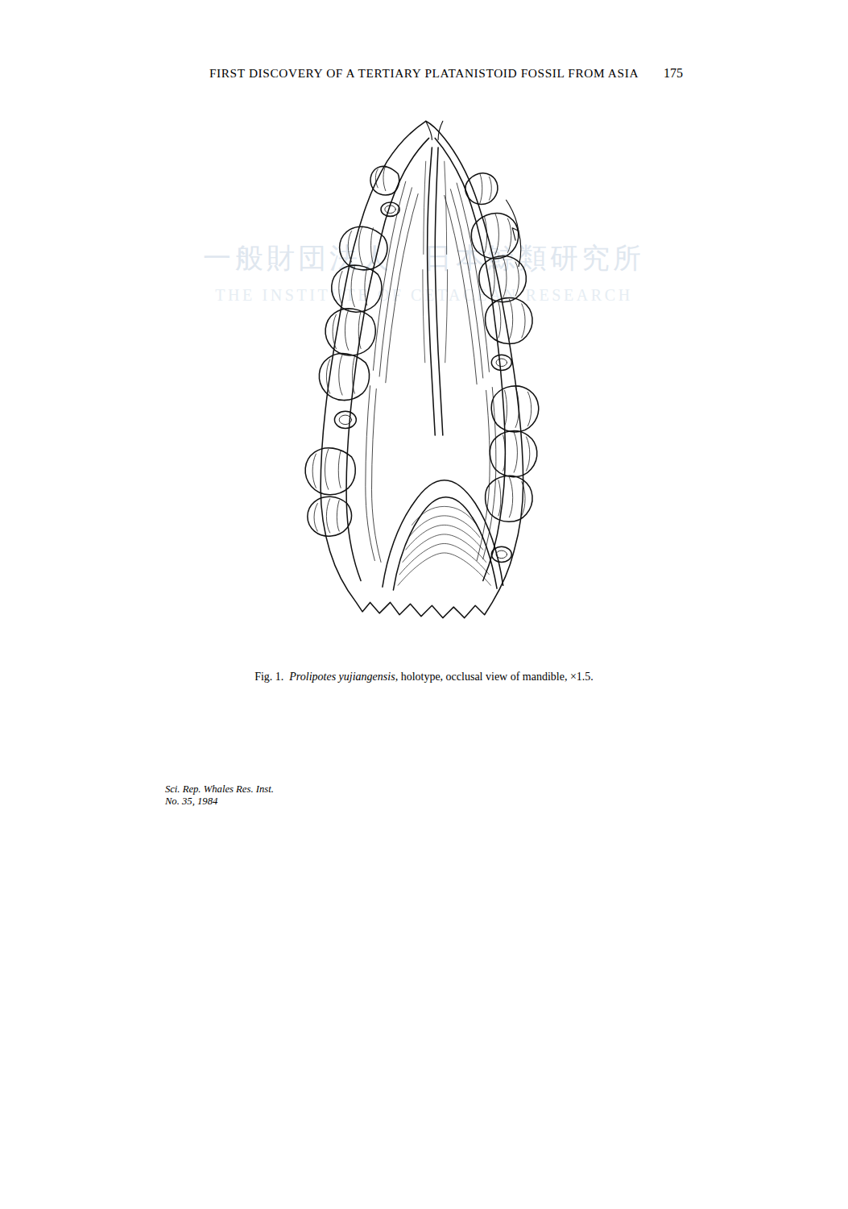First discovery of a Tertiary platanistoid fossil from Asia 175
一般財団法人　日本鯨類研究所 THE INSTITUTE OF CETACEAN RESEARCH
Line drawing of the holotype mandible of Prolipotes yujiangensis in occlusal view Pen-and-ink illustration of a fragmentary cetacean mandible seen from above, showing the fused symphysis tapering anteriorly, a median groove, and a series of conical teeth and empty alveoli along both alveolar margins.
Fig. 1. Prolipotes yujiangensis, holotype, occlusal view of mandible, ×1.5.
Sci. Rep. Whales Res. Inst.
No. 35, 1984